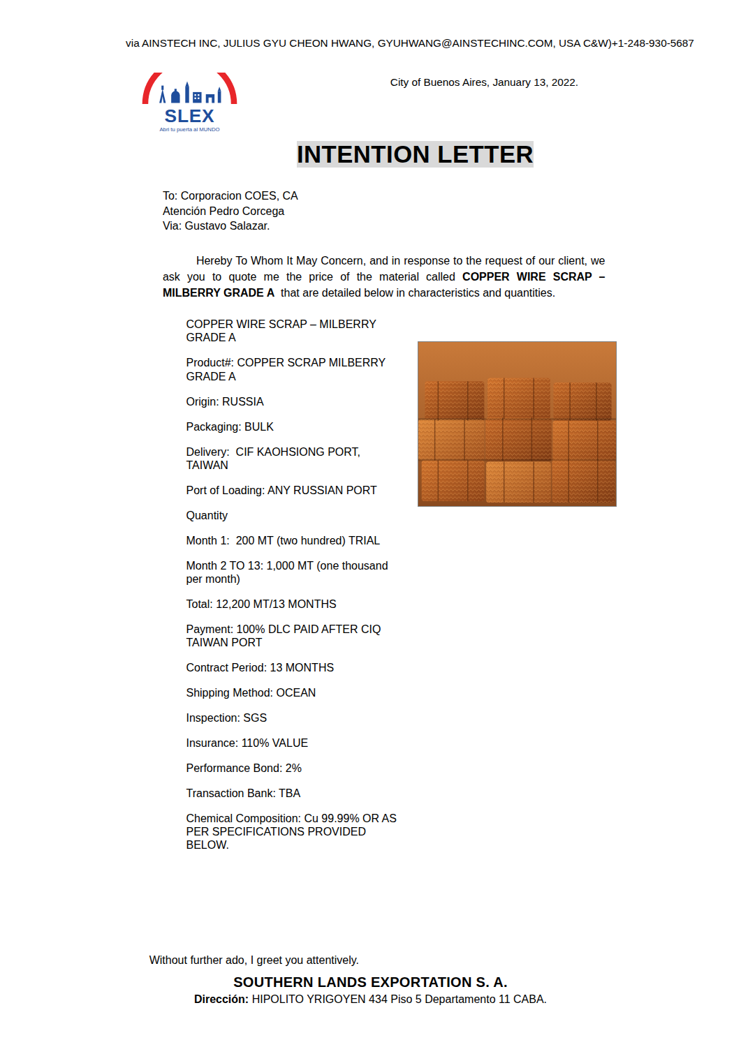via AINSTECH INC, JULIUS GYU CHEON HWANG, GYUHWANG@AINSTECHINC.COM, USA C&W)+1-248-930-5687
SLEX Abri tu puerta al MUNDO
City of Buenos Aires, January 13, 2022.
INTENTION LETTER
To: Corporacion COES, CA
Atención Pedro Corcega
Via: Gustavo Salazar.
Hereby To Whom It May Concern, and in response to the request of our client, we ask you to quote me the price of the material called COPPER WIRE SCRAP – MILBERRY GRADE A that are detailed below in characteristics and quantities.
COPPER WIRE SCRAP – MILBERRY GRADE A
Product#: COPPER SCRAP MILBERRY GRADE A
Origin: RUSSIA
Packaging: BULK
Delivery: CIF KAOHSIONG PORT, TAIWAN
Port of Loading: ANY RUSSIAN PORT
Quantity
Month 1: 200 MT (two hundred) TRIAL
Month 2 TO 13: 1,000 MT (one thousand per month)
Total: 12,200 MT/13 MONTHS
Payment: 100% DLC PAID AFTER CIQ TAIWAN PORT
Contract Period: 13 MONTHS
Shipping Method: OCEAN
Inspection: SGS
Insurance: 110% VALUE
Performance Bond: 2%
Transaction Bank: TBA
Chemical Composition: Cu 99.99% OR AS PER SPECIFICATIONS PROVIDED BELOW.
Without further ado, I greet you attentively.
SOUTHERN LANDS EXPORTATION S. A.
Dirección: HIPOLITO YRIGOYEN 434 Piso 5 Departamento 11 CABA.